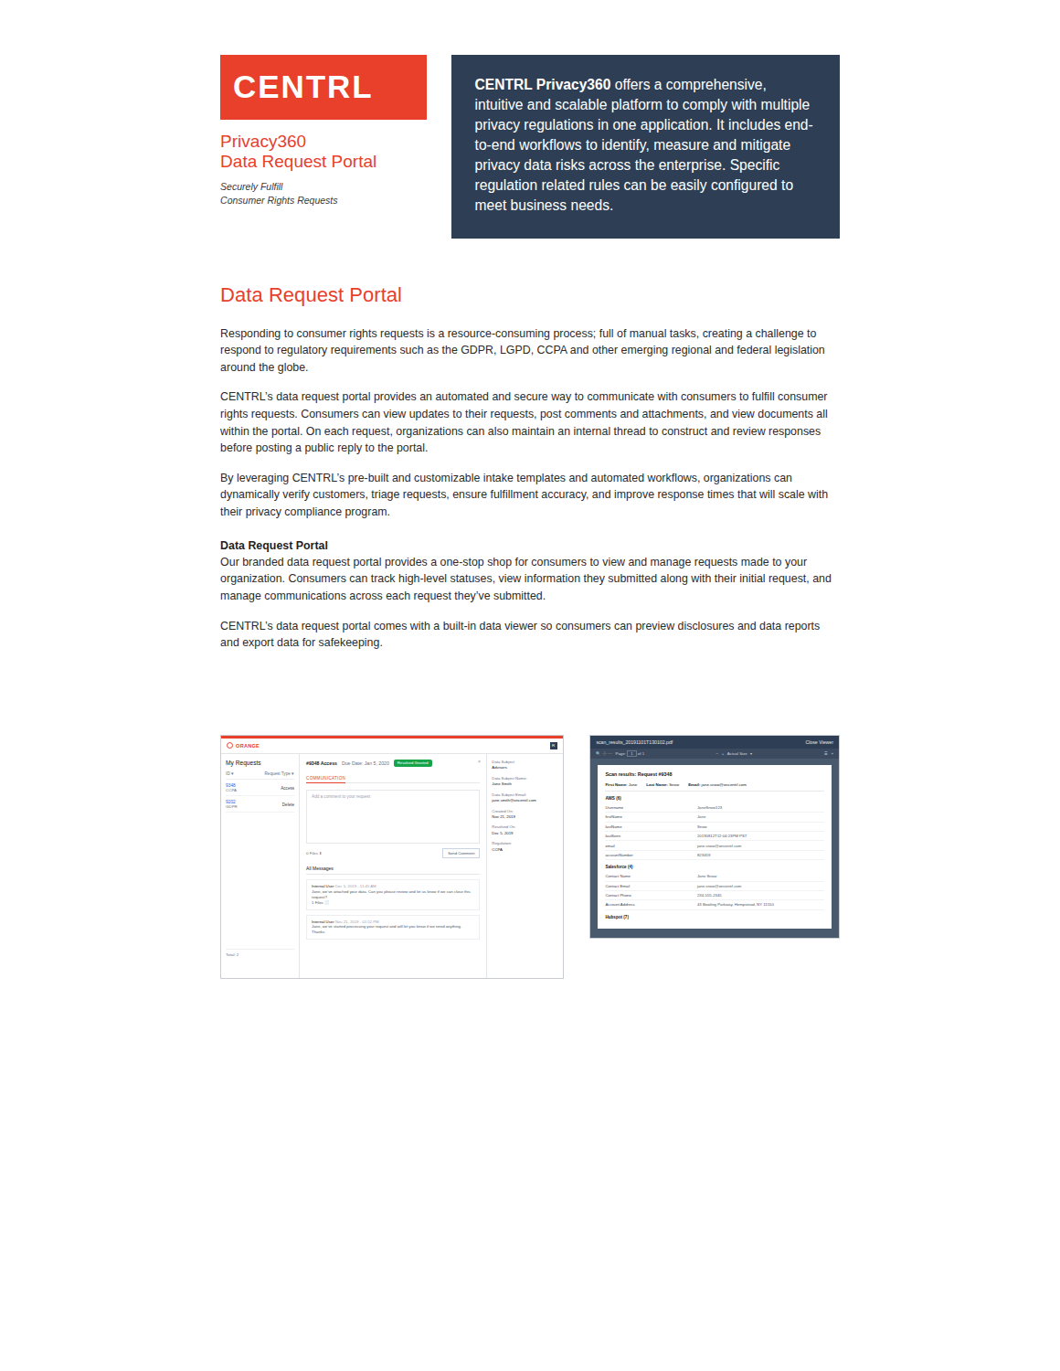CENTRL
Privacy360
Data Request Portal
Securely Fulfill
Consumer Rights Requests
CENTRL Privacy360 offers a comprehensive, intuitive and scalable platform to comply with multiple privacy regulations in one application. It includes end-to-end workflows to identify, measure and mitigate privacy data risks across the enterprise. Specific regulation related rules can be easily configured to meet business needs.
Data Request Portal
Responding to consumer rights requests is a resource-consuming process; full of manual tasks, creating a challenge to respond to regulatory requirements such as the GDPR, LGPD, CCPA and other emerging regional and federal legislation around the globe.
CENTRL’s data request portal provides an automated and secure way to communicate with consumers to fulfill consumer rights requests. Consumers can view updates to their requests, post comments and attachments, and view documents all within the portal. On each request, organizations can also maintain an internal thread to construct and review responses before posting a public reply to the portal.
By leveraging CENTRL’s pre-built and customizable intake templates and automated workflows, organizations can dynamically verify customers, triage requests, ensure fulfillment accuracy, and improve response times that will scale with their privacy compliance program.
Data Request Portal
Our branded data request portal provides a one-stop shop for consumers to view and manage requests made to your organization. Consumers can track high-level statuses, view information they submitted along with their initial request, and manage communications across each request they’ve submitted.
CENTRL’s data request portal comes with a built-in data viewer so consumers can preview disclosures and data reports and export data for safekeeping.
ORANGE
R
My Requests
ID ▾Request Type ▾
9348
CCPA
Access
9202
GDPR
Delete
Total: 2
×
#9348 Access Due Date: Jan 5, 2020 Resolved Granted
COMMUNICATION
Add a comment to your request
0 Files ⬆
Send Comment
All Messages
Internal User Dec 5, 2019 - 11:45 AM
Jane, we’ve attached your data. Can you please review and let us know if we can close this request?
1 Files 📄
Internal User Nov 21, 2019 - 01:52 PM
Jane, we’ve started processing your request and will let you know if we need anything. Thanks.
Data Subject
Advisors
Data Subject Name:
Jane Smith
Data Subject Email:
jane.smith@oncentrl.com
Created On:
Nov 21, 2019
Resolved On:
Dec 5, 2019
Regulation:
CCPA
scan_results_20191101T130102.pdf Close Viewer
🔍 ➕ ➖ Page: 1 of 1 − + Actual Size ▾ ☰ »
Scan results: Request #9348
First Name: Jane Last Name: Snow Email: jane.snow@oncentrl.com
AWS (6)
| Username | JaneSnow123 |
| firstName | Jane |
| lastName | Snow |
| lastSeen | 20190812T12:04:23PM PST |
| email | jane.snow@oncentrl.com |
| accountNumber | 823459 |
Salesforce (4)
| Contact Name | Jane Snow |
| Contact Email | jane.snow@oncentrl.com |
| Contact Phone | 234-555-2345 |
| Account Address | 43 Bowling Parkway, Hempstead, NY 11550 |
Hubspot (7)